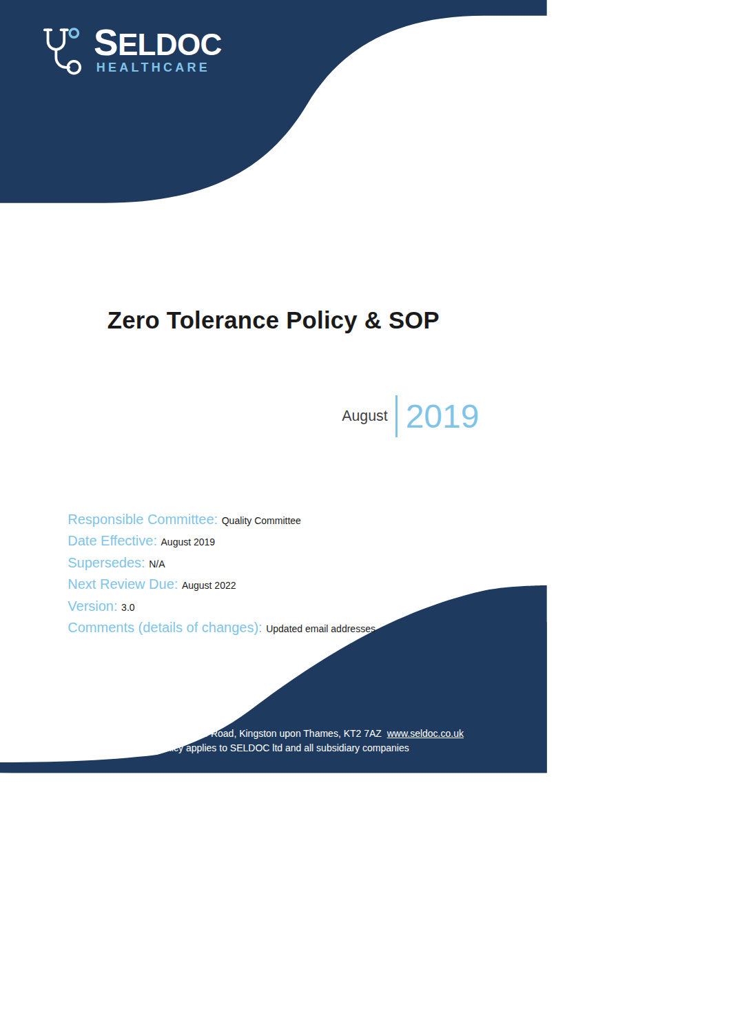SELDOC HEALTHCARE
Zero Tolerance Policy & SOP
August 2019
Responsible Committee: Quality Committee
Date Effective: August 2019
Supersedes: N/A
Next Review Due: August 2022
Version: 3.0
Comments (details of changes): Updated email addresses
Hanover House, 76, Coombe Road, Kingston upon Thames, KT2 7AZ www.seldoc.co.uk
This policy applies to SELDOC ltd and all subsidiary companies